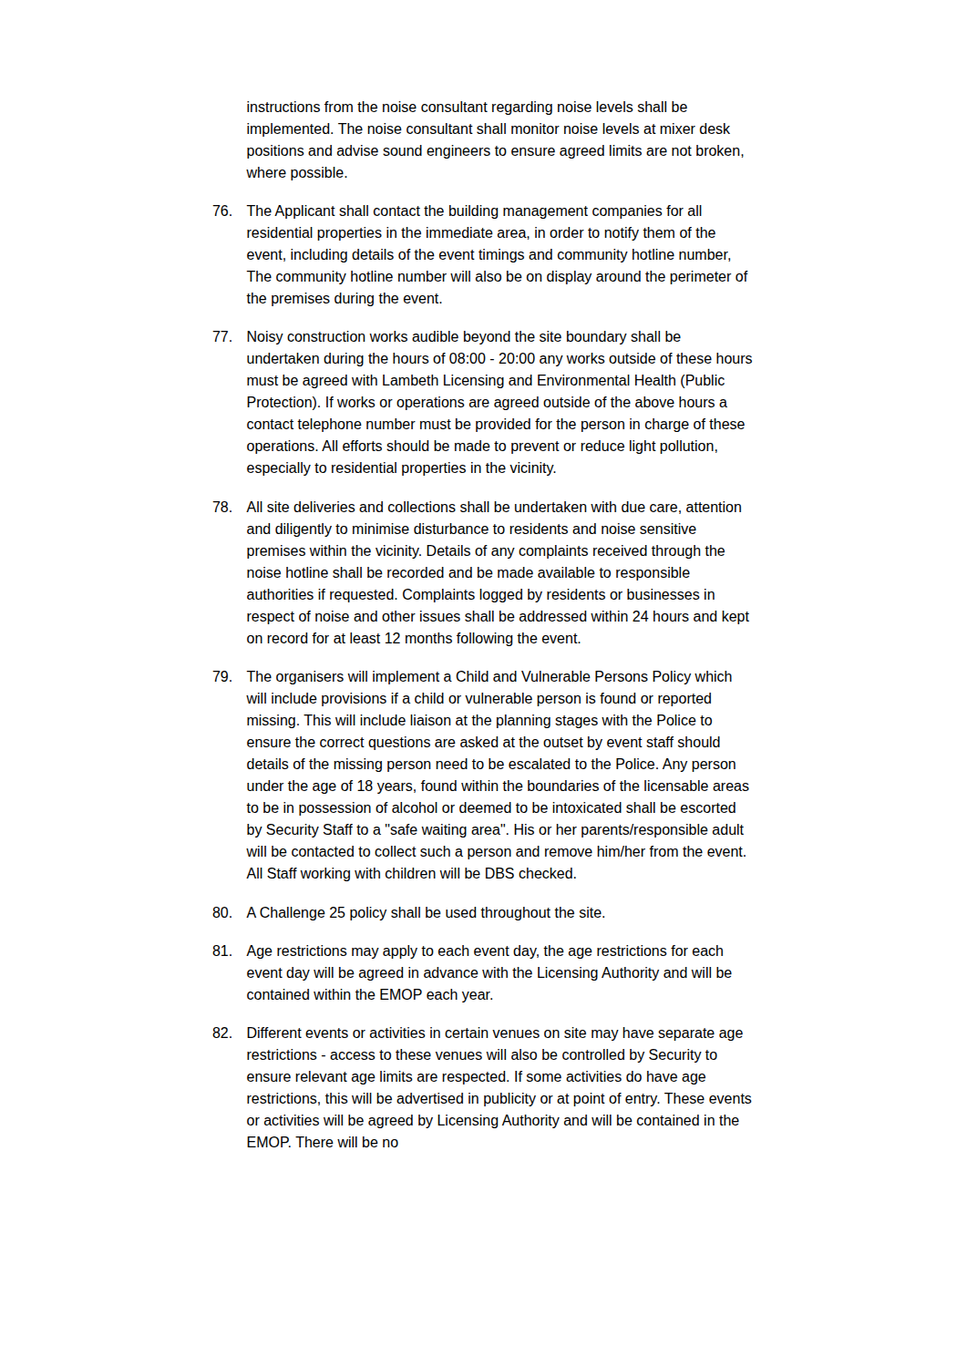instructions from the noise consultant regarding noise levels shall be implemented. The noise consultant shall monitor noise levels at mixer desk positions and advise sound engineers to ensure agreed limits are not broken, where possible.
The Applicant shall contact the building management companies for all residential properties in the immediate area, in order to notify them of the event, including details of the event timings and community hotline number, The community hotline number will also be on display around the perimeter of the premises during the event.
Noisy construction works audible beyond the site boundary shall be undertaken during the hours of 08:00 - 20:00 any works outside of these hours must be agreed with Lambeth Licensing and Environmental Health (Public Protection). If works or operations are agreed outside of the above hours a contact telephone number must be provided for the person in charge of these operations. All efforts should be made to prevent or reduce light pollution, especially to residential properties in the vicinity.
All site deliveries and collections shall be undertaken with due care, attention and diligently to minimise disturbance to residents and noise sensitive premises within the vicinity. Details of any complaints received through the noise hotline shall be recorded and be made available to responsible authorities if requested. Complaints logged by residents or businesses in respect of noise and other issues shall be addressed within 24 hours and kept on record for at least 12 months following the event.
The organisers will implement a Child and Vulnerable Persons Policy which will include provisions if a child or vulnerable person is found or reported missing. This will include liaison at the planning stages with the Police to ensure the correct questions are asked at the outset by event staff should details of the missing person need to be escalated to the Police. Any person under the age of 18 years, found within the boundaries of the licensable areas to be in possession of alcohol or deemed to be intoxicated shall be escorted by Security Staff to a "safe waiting area". His or her parents/responsible adult will be contacted to collect such a person and remove him/her from the event. All Staff working with children will be DBS checked.
A Challenge 25 policy shall be used throughout the site.
Age restrictions may apply to each event day, the age restrictions for each event day will be agreed in advance with the Licensing Authority and will be contained within the EMOP each year.
Different events or activities in certain venues on site may have separate age restrictions - access to these venues will also be controlled by Security to ensure relevant age limits are respected. If some activities do have age restrictions, this will be advertised in publicity or at point of entry. These events or activities will be agreed by Licensing Authority and will be contained in the EMOP. There will be no